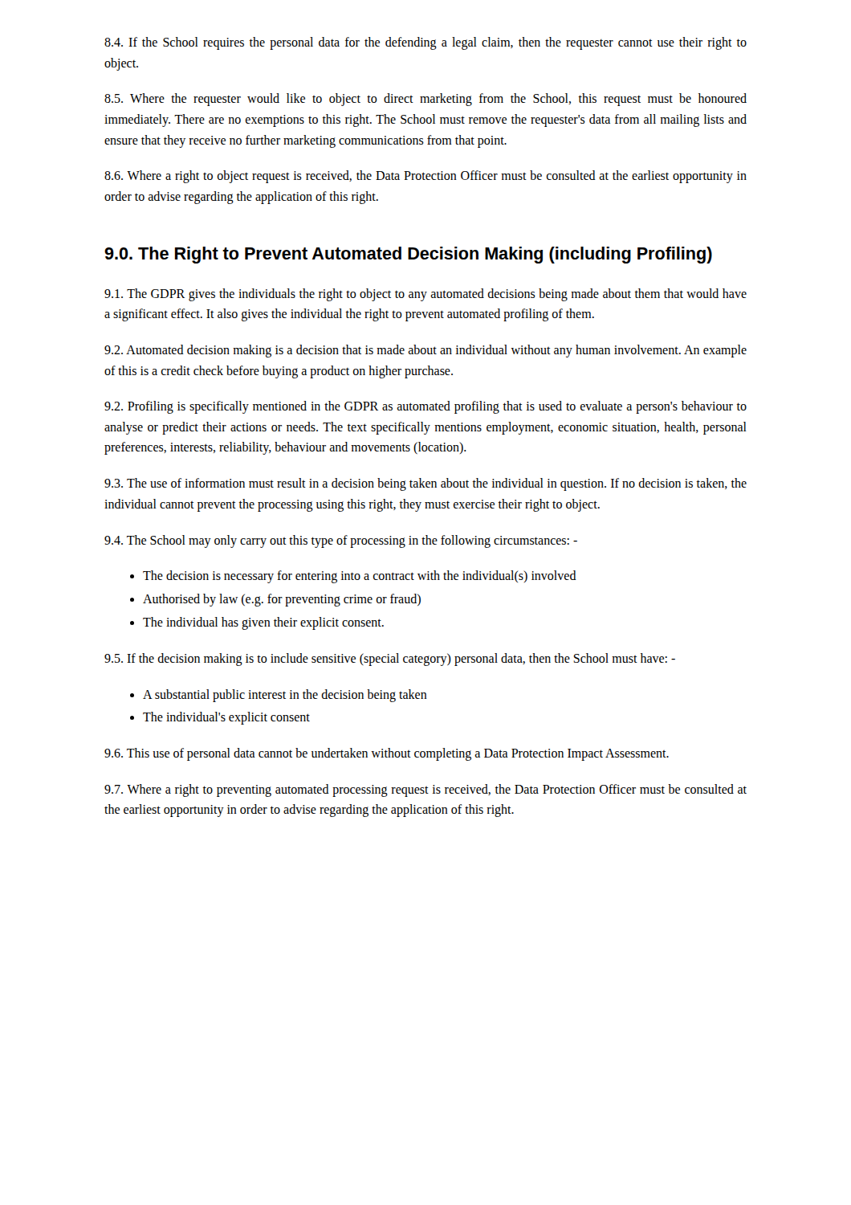8.4. If the School requires the personal data for the defending a legal claim, then the requester cannot use their right to object.
8.5. Where the requester would like to object to direct marketing from the School, this request must be honoured immediately. There are no exemptions to this right. The School must remove the requester's data from all mailing lists and ensure that they receive no further marketing communications from that point.
8.6. Where a right to object request is received, the Data Protection Officer must be consulted at the earliest opportunity in order to advise regarding the application of this right.
9.0. The Right to Prevent Automated Decision Making (including Profiling)
9.1. The GDPR gives the individuals the right to object to any automated decisions being made about them that would have a significant effect. It also gives the individual the right to prevent automated profiling of them.
9.2. Automated decision making is a decision that is made about an individual without any human involvement. An example of this is a credit check before buying a product on higher purchase.
9.2. Profiling is specifically mentioned in the GDPR as automated profiling that is used to evaluate a person's behaviour to analyse or predict their actions or needs. The text specifically mentions employment, economic situation, health, personal preferences, interests, reliability, behaviour and movements (location).
9.3. The use of information must result in a decision being taken about the individual in question. If no decision is taken, the individual cannot prevent the processing using this right, they must exercise their right to object.
9.4. The School may only carry out this type of processing in the following circumstances: -
The decision is necessary for entering into a contract with the individual(s) involved
Authorised by law (e.g. for preventing crime or fraud)
The individual has given their explicit consent.
9.5. If the decision making is to include sensitive (special category) personal data, then the School must have: -
A substantial public interest in the decision being taken
The individual's explicit consent
9.6. This use of personal data cannot be undertaken without completing a Data Protection Impact Assessment.
9.7. Where a right to preventing automated processing request is received, the Data Protection Officer must be consulted at the earliest opportunity in order to advise regarding the application of this right.